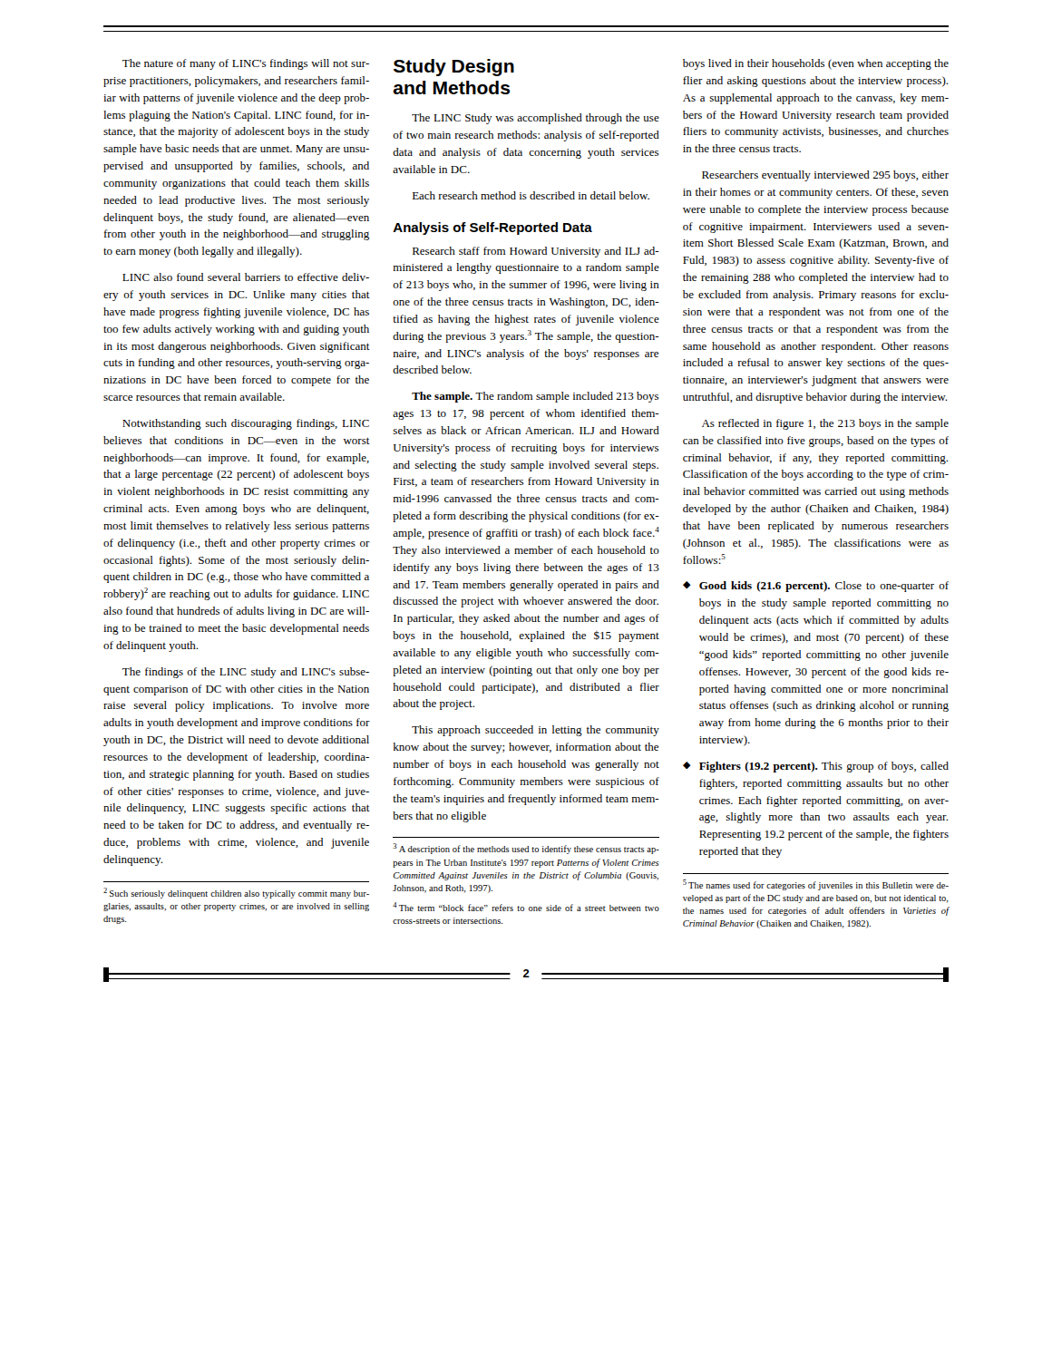The nature of many of LINC's findings will not surprise practitioners, policymakers, and researchers familiar with patterns of juvenile violence and the deep problems plaguing the Nation's Capital. LINC found, for instance, that the majority of adolescent boys in the study sample have basic needs that are unmet. Many are unsupervised and unsupported by families, schools, and community organizations that could teach them skills needed to lead productive lives. The most seriously delinquent boys, the study found, are alienated—even from other youth in the neighborhood—and struggling to earn money (both legally and illegally).
LINC also found several barriers to effective delivery of youth services in DC. Unlike many cities that have made progress fighting juvenile violence, DC has too few adults actively working with and guiding youth in its most dangerous neighborhoods. Given significant cuts in funding and other resources, youth-serving organizations in DC have been forced to compete for the scarce resources that remain available.
Notwithstanding such discouraging findings, LINC believes that conditions in DC—even in the worst neighborhoods—can improve. It found, for example, that a large percentage (22 percent) of adolescent boys in violent neighborhoods in DC resist committing any criminal acts. Even among boys who are delinquent, most limit themselves to relatively less serious patterns of delinquency (i.e., theft and other property crimes or occasional fights). Some of the most seriously delinquent children in DC (e.g., those who have committed a robbery)2 are reaching out to adults for guidance. LINC also found that hundreds of adults living in DC are willing to be trained to meet the basic developmental needs of delinquent youth.
The findings of the LINC study and LINC's subsequent comparison of DC with other cities in the Nation raise several policy implications. To involve more adults in youth development and improve conditions for youth in DC, the District will need to devote additional resources to the development of leadership, coordination, and strategic planning for youth. Based on studies of other cities' responses to crime, violence, and juvenile delinquency, LINC suggests specific actions that need to be taken for DC to address, and eventually reduce, problems with crime, violence, and juvenile delinquency.
2 Such seriously delinquent children also typically commit many burglaries, assaults, or other property crimes, or are involved in selling drugs.
Study Design
and Methods
The LINC Study was accomplished through the use of two main research methods: analysis of self-reported data and analysis of data concerning youth services available in DC.
Each research method is described in detail below.
Analysis of Self-Reported Data
Research staff from Howard University and ILJ administered a lengthy questionnaire to a random sample of 213 boys who, in the summer of 1996, were living in one of the three census tracts in Washington, DC, identified as having the highest rates of juvenile violence during the previous 3 years.3 The sample, the questionnaire, and LINC's analysis of the boys' responses are described below.
The sample. The random sample included 213 boys ages 13 to 17, 98 percent of whom identified themselves as black or African American. ILJ and Howard University's process of recruiting boys for interviews and selecting the study sample involved several steps. First, a team of researchers from Howard University in mid-1996 canvassed the three census tracts and completed a form describing the physical conditions (for example, presence of graffiti or trash) of each block face.4 They also interviewed a member of each household to identify any boys living there between the ages of 13 and 17. Team members generally operated in pairs and discussed the project with whoever answered the door. In particular, they asked about the number and ages of boys in the household, explained the $15 payment available to any eligible youth who successfully completed an interview (pointing out that only one boy per household could participate), and distributed a flier about the project.
This approach succeeded in letting the community know about the survey; however, information about the number of boys in each household was generally not forthcoming. Community members were suspicious of the team's inquiries and frequently informed team members that no eligible
3 A description of the methods used to identify these census tracts appears in The Urban Institute's 1997 report Patterns of Violent Crimes Committed Against Juveniles in the District of Columbia (Gouvis, Johnson, and Roth, 1997).
4 The term “block face” refers to one side of a street between two cross-streets or intersections.
boys lived in their households (even when accepting the flier and asking questions about the interview process). As a supplemental approach to the canvass, key members of the Howard University research team provided fliers to community activists, businesses, and churches in the three census tracts.
Researchers eventually interviewed 295 boys, either in their homes or at community centers. Of these, seven were unable to complete the interview process because of cognitive impairment. Interviewers used a seven-item Short Blessed Scale Exam (Katzman, Brown, and Fuld, 1983) to assess cognitive ability. Seventy-five of the remaining 288 who completed the interview had to be excluded from analysis. Primary reasons for exclusion were that a respondent was not from one of the three census tracts or that a respondent was from the same household as another respondent. Other reasons included a refusal to answer key sections of the questionnaire, an interviewer's judgment that answers were untruthful, and disruptive behavior during the interview.
As reflected in figure 1, the 213 boys in the sample can be classified into five groups, based on the types of criminal behavior, if any, they reported committing. Classification of the boys according to the type of criminal behavior committed was carried out using methods developed by the author (Chaiken and Chaiken, 1984) that have been replicated by numerous researchers (Johnson et al., 1985). The classifications were as follows:5
Good kids (21.6 percent). Close to one-quarter of boys in the study sample reported committing no delinquent acts (acts which if committed by adults would be crimes), and most (70 percent) of these “good kids” reported committing no other juvenile offenses. However, 30 percent of the good kids reported having committed one or more noncriminal status offenses (such as drinking alcohol or running away from home during the 6 months prior to their interview).
Fighters (19.2 percent). This group of boys, called fighters, reported committing assaults but no other crimes. Each fighter reported committing, on average, slightly more than two assaults each year. Representing 19.2 percent of the sample, the fighters reported that they
5 The names used for categories of juveniles in this Bulletin were developed as part of the DC study and are based on, but not identical to, the names used for categories of adult offenders in Varieties of Criminal Behavior (Chaiken and Chaiken, 1982).
2